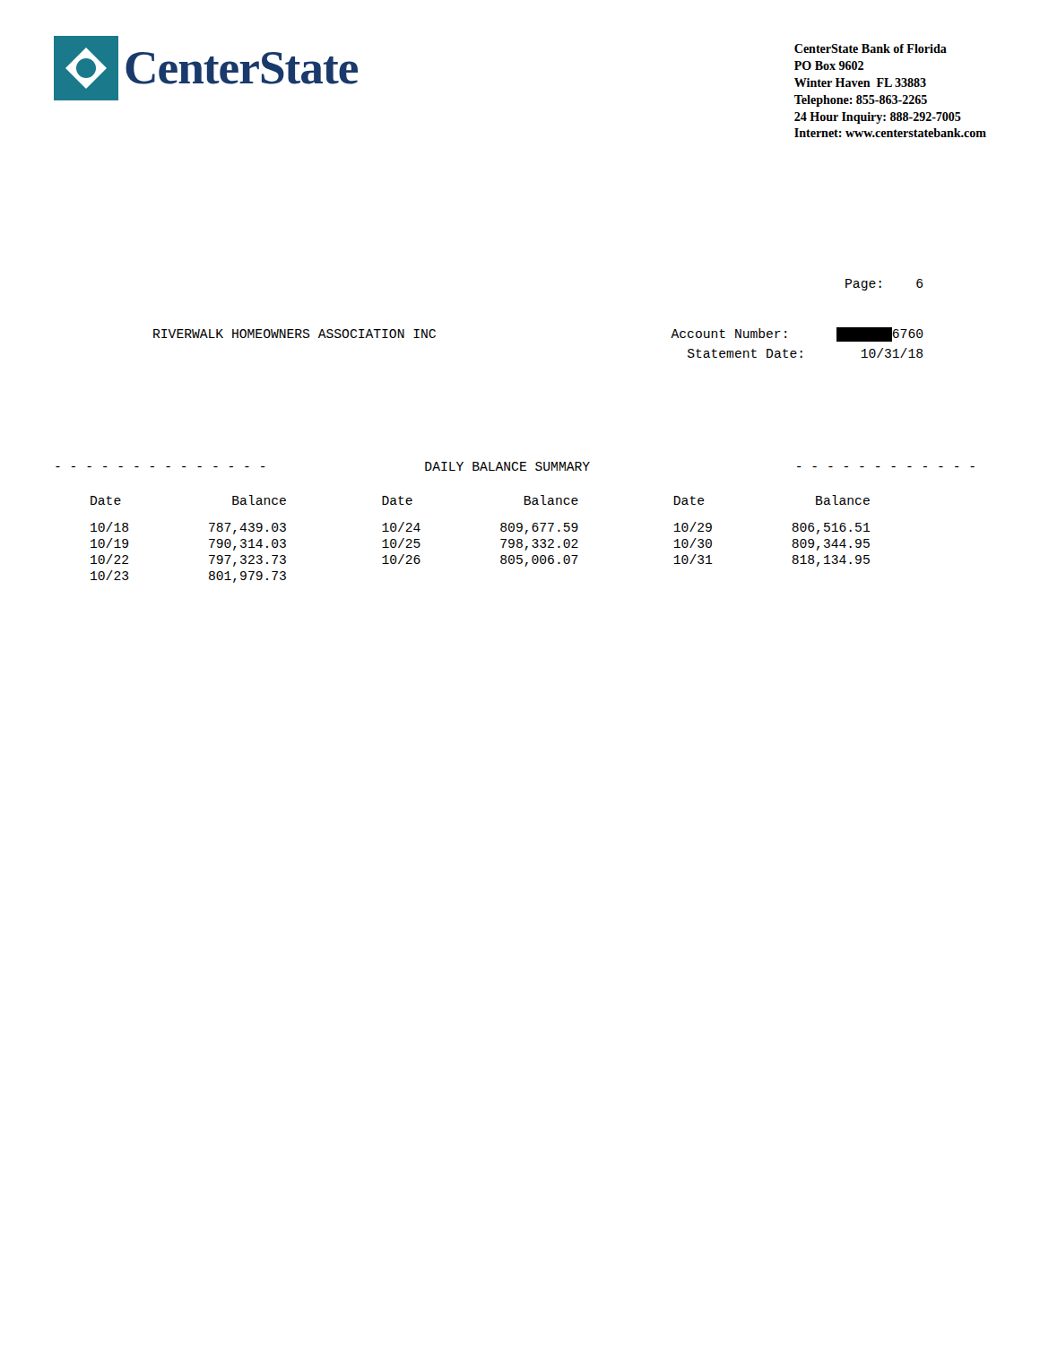CenterState
CenterState Bank of Florida
PO Box 9602
Winter Haven FL 33883
Telephone: 855-863-2265
24 Hour Inquiry: 888-292-7005
Internet: www.centerstatebank.com
Page: 6
RIVERWALK HOMEOWNERS ASSOCIATION INC
Account Number: 6760
Statement Date: 10/31/18
- - - - - - - - - - - - - - DAILY BALANCE SUMMARY - - - - - - - - - - - -
| Date | Balance | | Date | Balance | | Date | Balance |
| --- | --- | --- | --- | --- | --- | --- | --- |
| 10/18 | 787,439.03 | | 10/24 | 809,677.59 | | 10/29 | 806,516.51 |
| 10/19 | 790,314.03 | | 10/25 | 798,332.02 | | 10/30 | 809,344.95 |
| 10/22 | 797,323.73 | | 10/26 | 805,006.07 | | 10/31 | 818,134.95 |
| 10/23 | 801,979.73 | | | | | | |